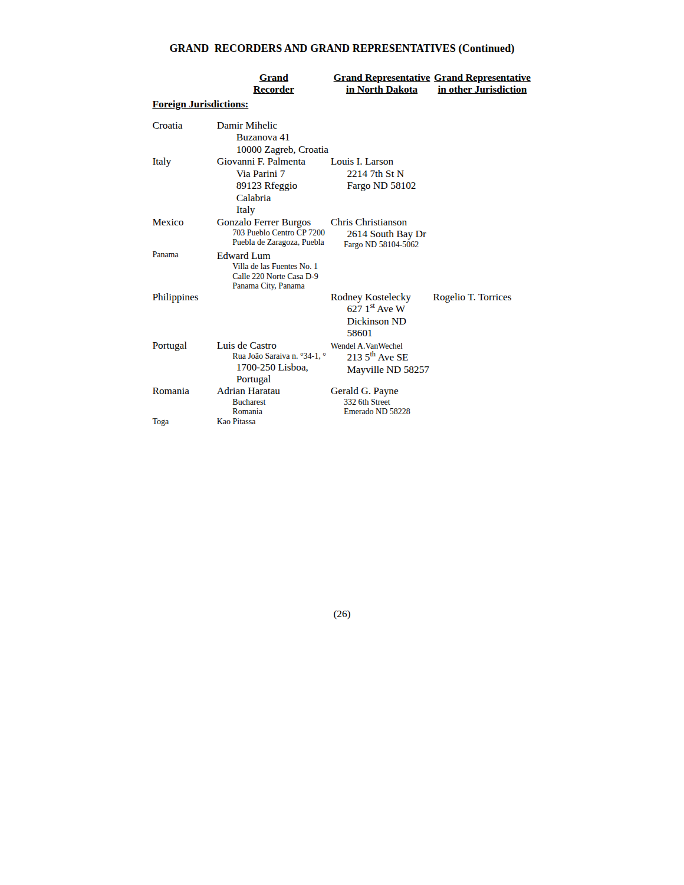GRAND RECORDERS AND GRAND REPRESENTATIVES (Continued)
| | Grand Recorder | Grand Representative in North Dakota | Grand Representative in other Jurisdiction |
| --- | --- | --- | --- |
| Foreign Jurisdictions: |
| Croatia | Damir Mihelic Buzanova 41 10000 Zagreb, Croatia | | |
| Italy | Giovanni F. Palmenta Via Parini 7 89123 Rfeggio Calabria Italy | Louis I. Larson 2214 7th St N Fargo ND 58102 | |
| Mexico | Gonzalo Ferrer Burgos 703 Pueblo Centro CP 7200 Puebla de Zaragoza, Puebla | Chris Christianson 2614 South Bay Dr Fargo ND 58104-5062 | |
| Panama | Edward Lum Villa de las Fuentes No. 1 Calle 220 Norte Casa D-9 Panama City, Panama | | |
| Philippines | | Rodney Kostelecky 627 1 st Ave W Dickinson ND 58601 | Rogelio T. Torrices |
| Portugal | Luis de Castro Rua João Saraiva n. °34-1, ° 1700-250 Lisboa, Portugal | Wendel A.VanWechel 213 5 th Ave SE Mayville ND 58257 | |
| Romania | Adrian Haratau Bucharest Romania | Gerald G. Payne 332 6th Street Emerado ND 58228 | |
| Toga | Kao Pitassa | | |
(26)